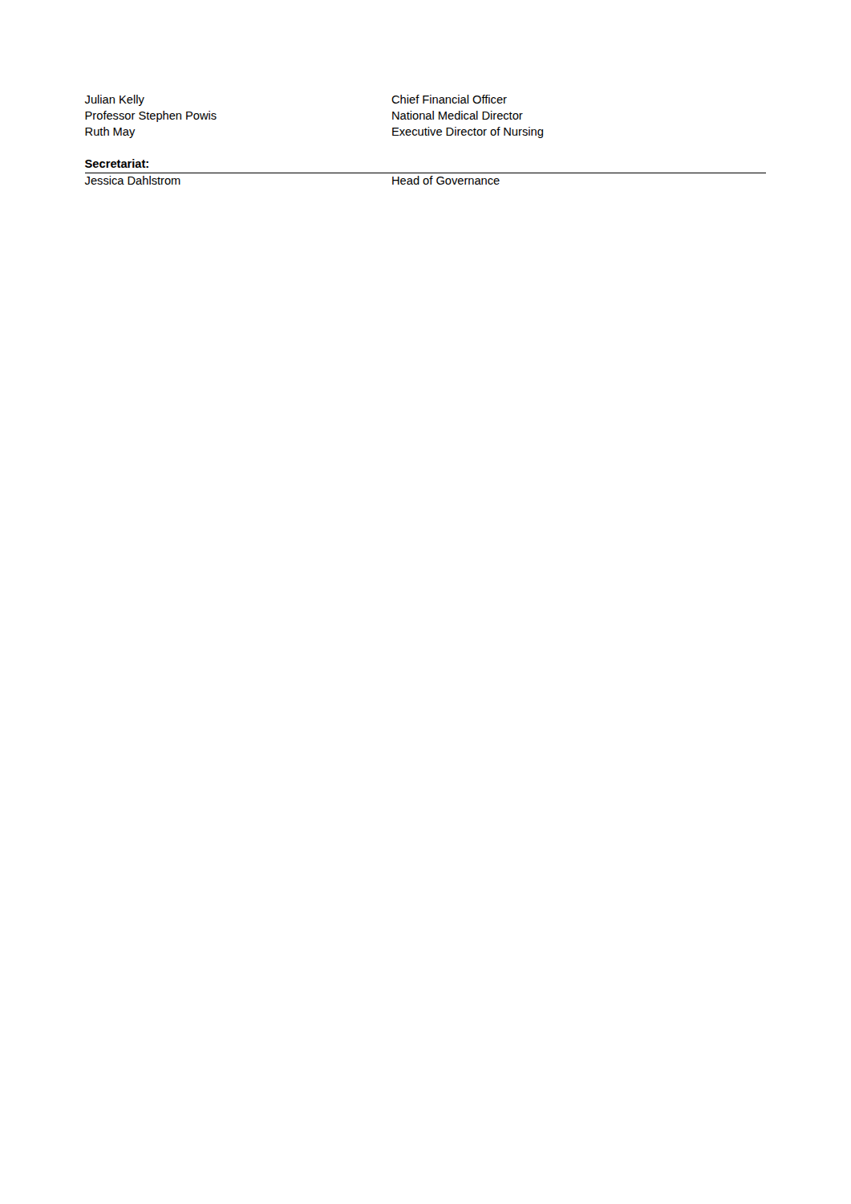| Julian Kelly | Chief Financial Officer |
| Professor Stephen Powis | National Medical Director |
| Ruth May | Executive Director of Nursing |
| Secretariat: | |
| Jessica Dahlstrom | Head of Governance |